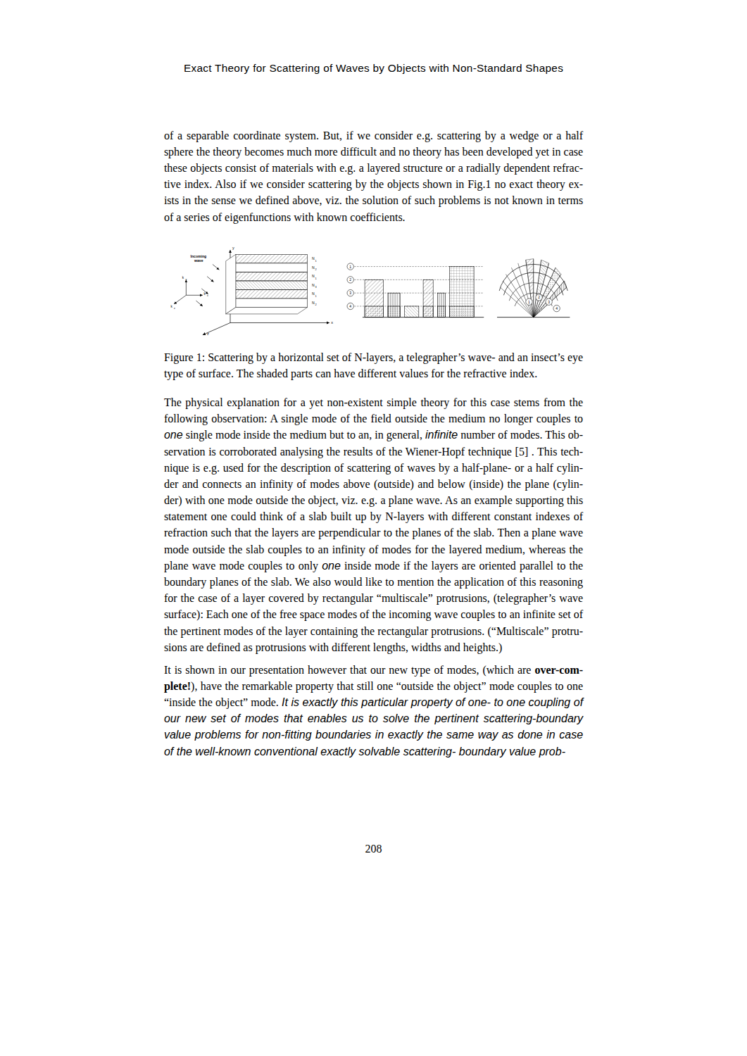Exact Theory for Scattering of Waves by Objects with Non-Standard Shapes
of a separable coordinate system. But, if we consider e.g. scattering by a wedge or a half sphere the theory becomes much more difficult and no theory has been developed yet in case these objects consist of materials with e.g. a layered structure or a radially dependent refractive index. Also if we consider scattering by the objects shown in Fig.1 no exact theory exists in the sense we defined above, viz. the solution of such problems is not known in terms of a series of eigenfunctions with known coefficients.
y x z ky kx kz Incoming wave N1 N2 N1 N3 N1 N2 1 2 3 4 1 2 3 4
Figure 1: Scattering by a horizontal set of N-layers, a telegrapher’s wave- and an insect’s eye type of surface. The shaded parts can have different values for the refractive index.
The physical explanation for a yet non-existent simple theory for this case stems from the following observation: A single mode of the field outside the medium no longer couples to one single mode inside the medium but to an, in general, infinite number of modes. This observation is corroborated analysing the results of the Wiener-Hopf technique [5] . This technique is e.g. used for the description of scattering of waves by a half-plane- or a half cylinder and connects an infinity of modes above (outside) and below (inside) the plane (cylinder) with one mode outside the object, viz. e.g. a plane wave. As an example supporting this statement one could think of a slab built up by N-layers with different constant indexes of refraction such that the layers are perpendicular to the planes of the slab. Then a plane wave mode outside the slab couples to an infinity of modes for the layered medium, whereas the plane wave mode couples to only one inside mode if the layers are oriented parallel to the boundary planes of the slab. We also would like to mention the application of this reasoning for the case of a layer covered by rectangular “multiscale” protrusions, (telegrapher’s wave surface): Each one of the free space modes of the incoming wave couples to an infinite set of the pertinent modes of the layer containing the rectangular protrusions. (“Multiscale” protrusions are defined as protrusions with different lengths, widths and heights.)
It is shown in our presentation however that our new type of modes, (which are over-complete!), have the remarkable property that still one “outside the object” mode couples to one “inside the object” mode. It is exactly this particular property of one- to one coupling of our new set of modes that enables us to solve the pertinent scattering-boundary value problems for non-fitting boundaries in exactly the same way as done in case of the well-known conventional exactly solvable scattering- boundary value prob-
208